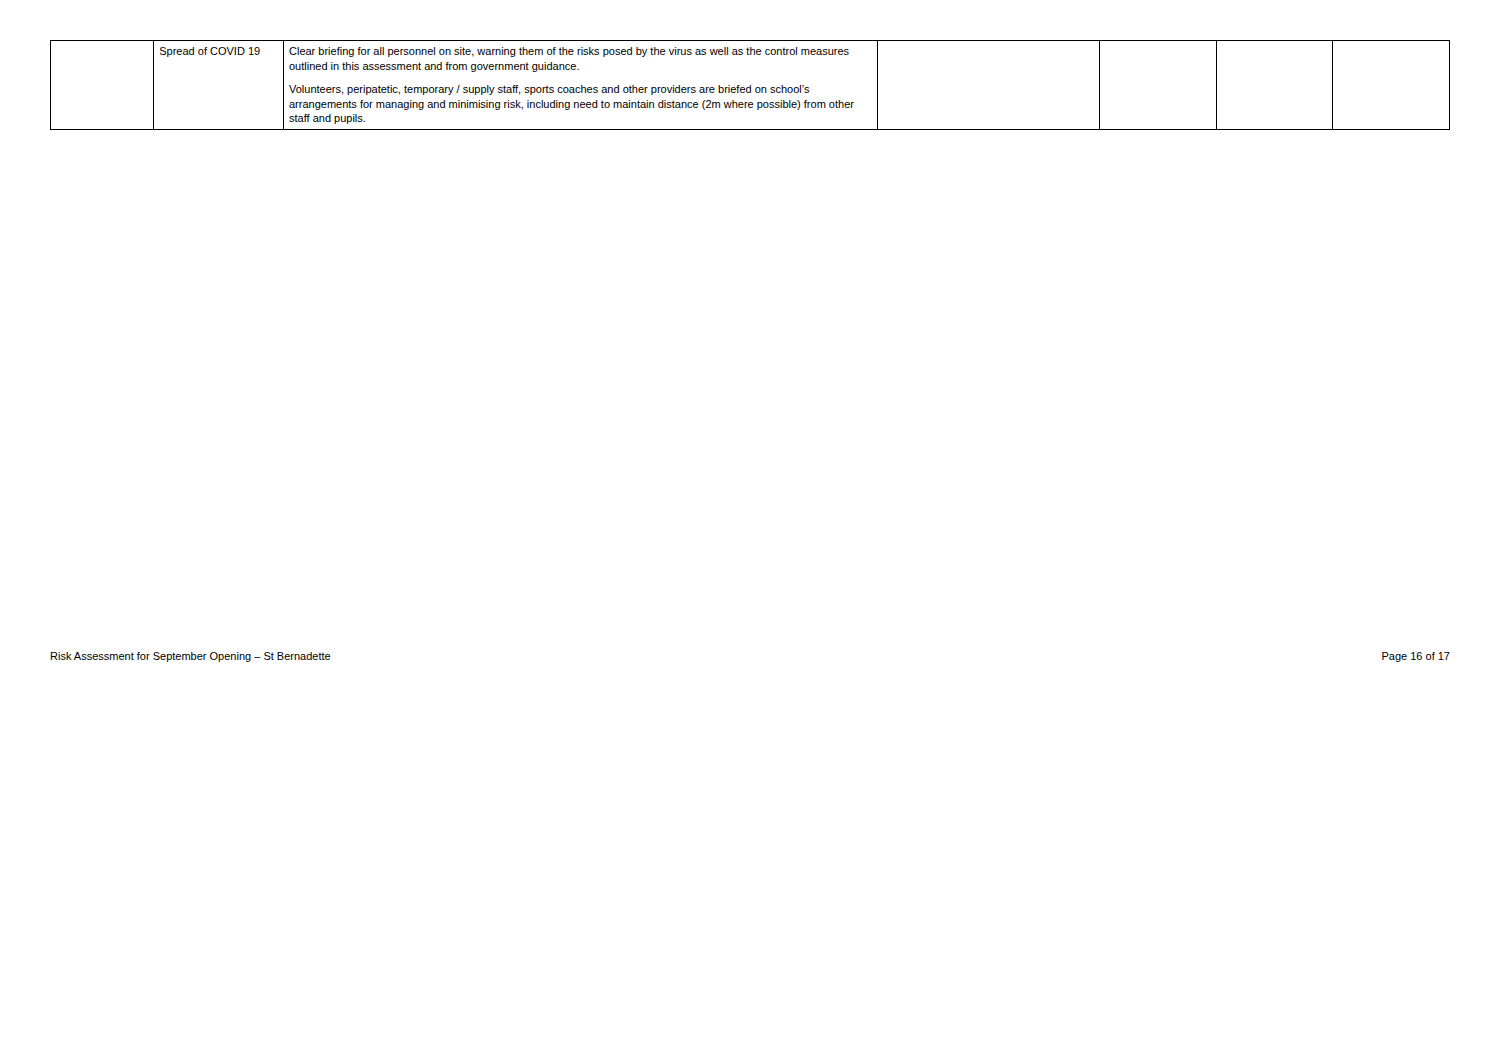| | Spread of COVID 19 | Clear briefing for all personnel on site, warning them of the risks posed by the virus as well as the control measures outlined in this assessment and from government guidance. Volunteers, peripatetic, temporary / supply staff, sports coaches and other providers are briefed on school’s arrangements for managing and minimising risk, including need to maintain distance (2m where possible) from other staff and pupils. | | | | |
Risk Assessment for September Opening – St Bernadette
Page 16 of 17